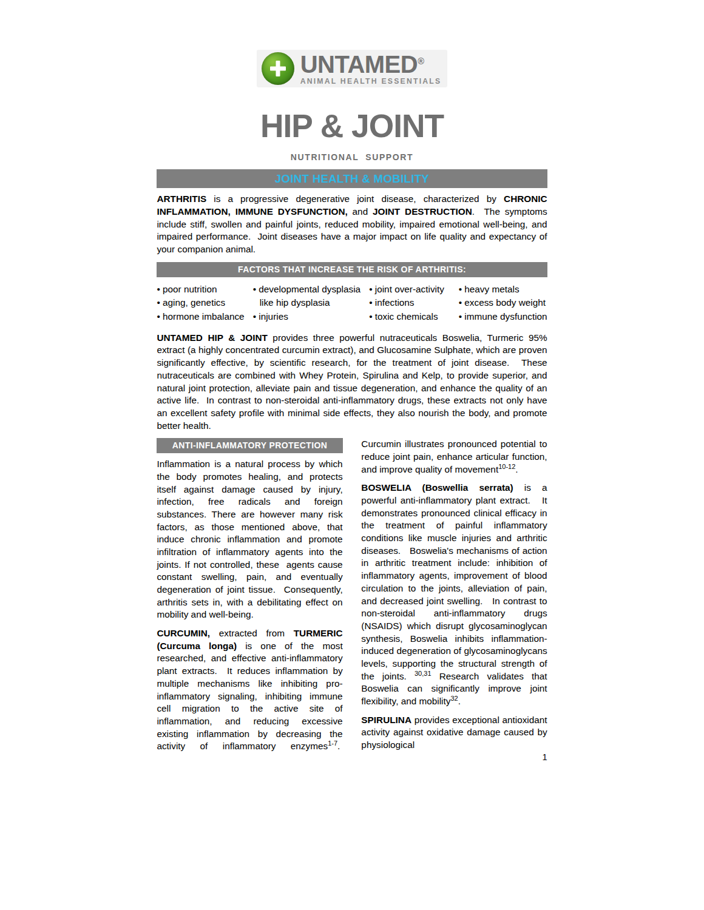UNTAMED® ANIMAL HEALTH ESSENTIALS
HIP & JOINT
NUTRITIONAL SUPPORT
JOINT HEALTH & MOBILITY
ARTHRITIS is a progressive degenerative joint disease, characterized by CHRONIC INFLAMMATION, IMMUNE DYSFUNCTION, and JOINT DESTRUCTION. The symptoms include stiff, swollen and painful joints, reduced mobility, impaired emotional well-being, and impaired performance. Joint diseases have a major impact on life quality and expectancy of your companion animal.
FACTORS THAT INCREASE THE RISK OF ARTHRITIS:
• poor nutrition
• developmental dysplasia
• joint over-activity
• heavy metals
• aging, genetics
like hip dysplasia
• infections
• excess body weight
• hormone imbalance
• injuries
• toxic chemicals
• immune dysfunction
UNTAMED HIP & JOINT provides three powerful nutraceuticals Boswelia, Turmeric 95% extract (a highly concentrated curcumin extract), and Glucosamine Sulphate, which are proven significantly effective, by scientific research, for the treatment of joint disease. These nutraceuticals are combined with Whey Protein, Spirulina and Kelp, to provide superior, and natural joint protection, alleviate pain and tissue degeneration, and enhance the quality of an active life. In contrast to non-steroidal anti-inflammatory drugs, these extracts not only have an excellent safety profile with minimal side effects, they also nourish the body, and promote better health.
ANTI-INFLAMMATORY PROTECTION
Inflammation is a natural process by which the body promotes healing, and protects itself against damage caused by injury, infection, free radicals and foreign substances. There are however many risk factors, as those mentioned above, that induce chronic inflammation and promote infiltration of inflammatory agents into the joints. If not controlled, these agents cause constant swelling, pain, and eventually degeneration of joint tissue. Consequently, arthritis sets in, with a debilitating effect on mobility and well-being.
CURCUMIN, extracted from TURMERIC (Curcuma longa) is one of the most researched, and effective anti-inflammatory plant extracts. It reduces inflammation by multiple mechanisms like inhibiting pro-inflammatory signaling, inhibiting immune cell migration to the active site of inflammation, and reducing excessive existing inflammation by decreasing the activity of inflammatory enzymes1-7. Curcumin illustrates pronounced potential to reduce joint pain, enhance articular function, and improve quality of movement10-12.
BOSWELIA (Boswellia serrata) is a powerful anti-inflammatory plant extract. It demonstrates pronounced clinical efficacy in the treatment of painful inflammatory conditions like muscle injuries and arthritic diseases. Boswelia's mechanisms of action in arthritic treatment include: inhibition of inflammatory agents, improvement of blood circulation to the joints, alleviation of pain, and decreased joint swelling. In contrast to non-steroidal anti-inflammatory drugs (NSAIDS) which disrupt glycosaminoglycan synthesis, Boswelia inhibits inflammation-induced degeneration of glycosaminoglycans levels, supporting the structural strength of the joints. 30,31 Research validates that Boswelia can significantly improve joint flexibility, and mobility32.
SPIRULINA provides exceptional antioxidant activity against oxidative damage caused by physiological
1